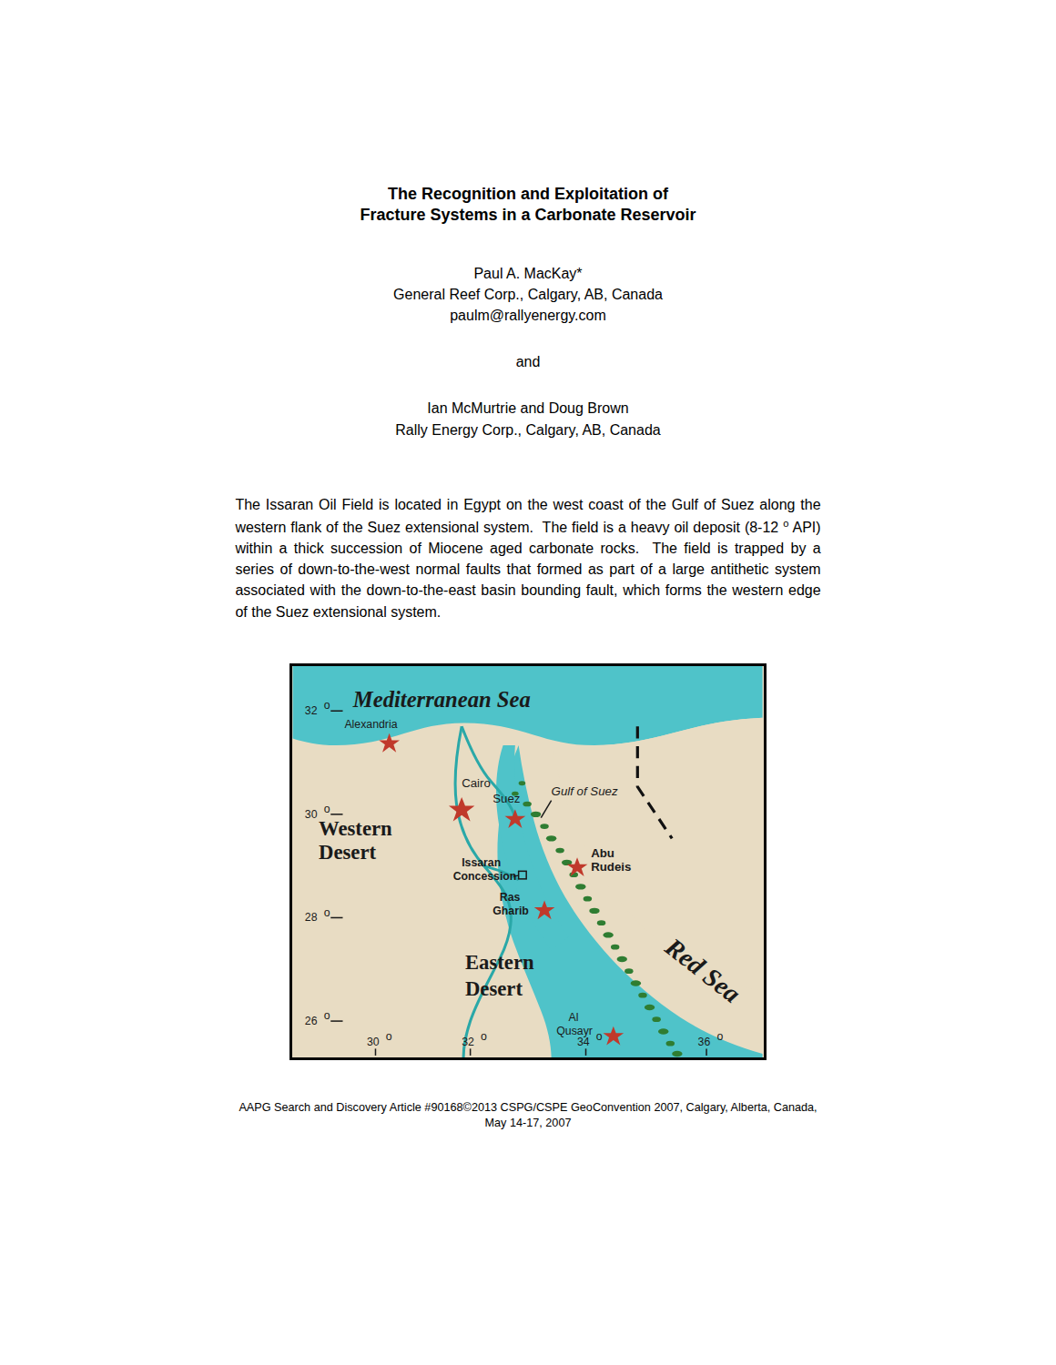The Recognition and Exploitation of
Fracture Systems in a Carbonate Reservoir
Paul A. MacKay*
General Reef Corp., Calgary, AB, Canada
paulm@rallyenergy.com
and
Ian McMurtrie and Doug Brown
Rally Energy Corp., Calgary, AB, Canada
The Issaran Oil Field is located in Egypt on the west coast of the Gulf of Suez along the western flank of the Suez extensional system. The field is a heavy oil deposit (8-12 o API) within a thick succession of Miocene aged carbonate rocks. The field is trapped by a series of down-to-the-west normal faults that formed as part of a large antithetic system associated with the down-to-the-east basin bounding fault, which forms the western edge of the Suez extensional system.
Mediterranean Sea Red Sea Gulf of Suez Western Desert Eastern Desert Alexandria Cairo Suez Abu Rudeis Issaran Concession Ras Gharib Al Qusayr 32 o 30 o 28 o 26 o 30 o 32 o 34 o 36 o
AAPG Search and Discovery Article #90168©2013 CSPG/CSPE GeoConvention 2007, Calgary, Alberta, Canada, May 14-17, 2007